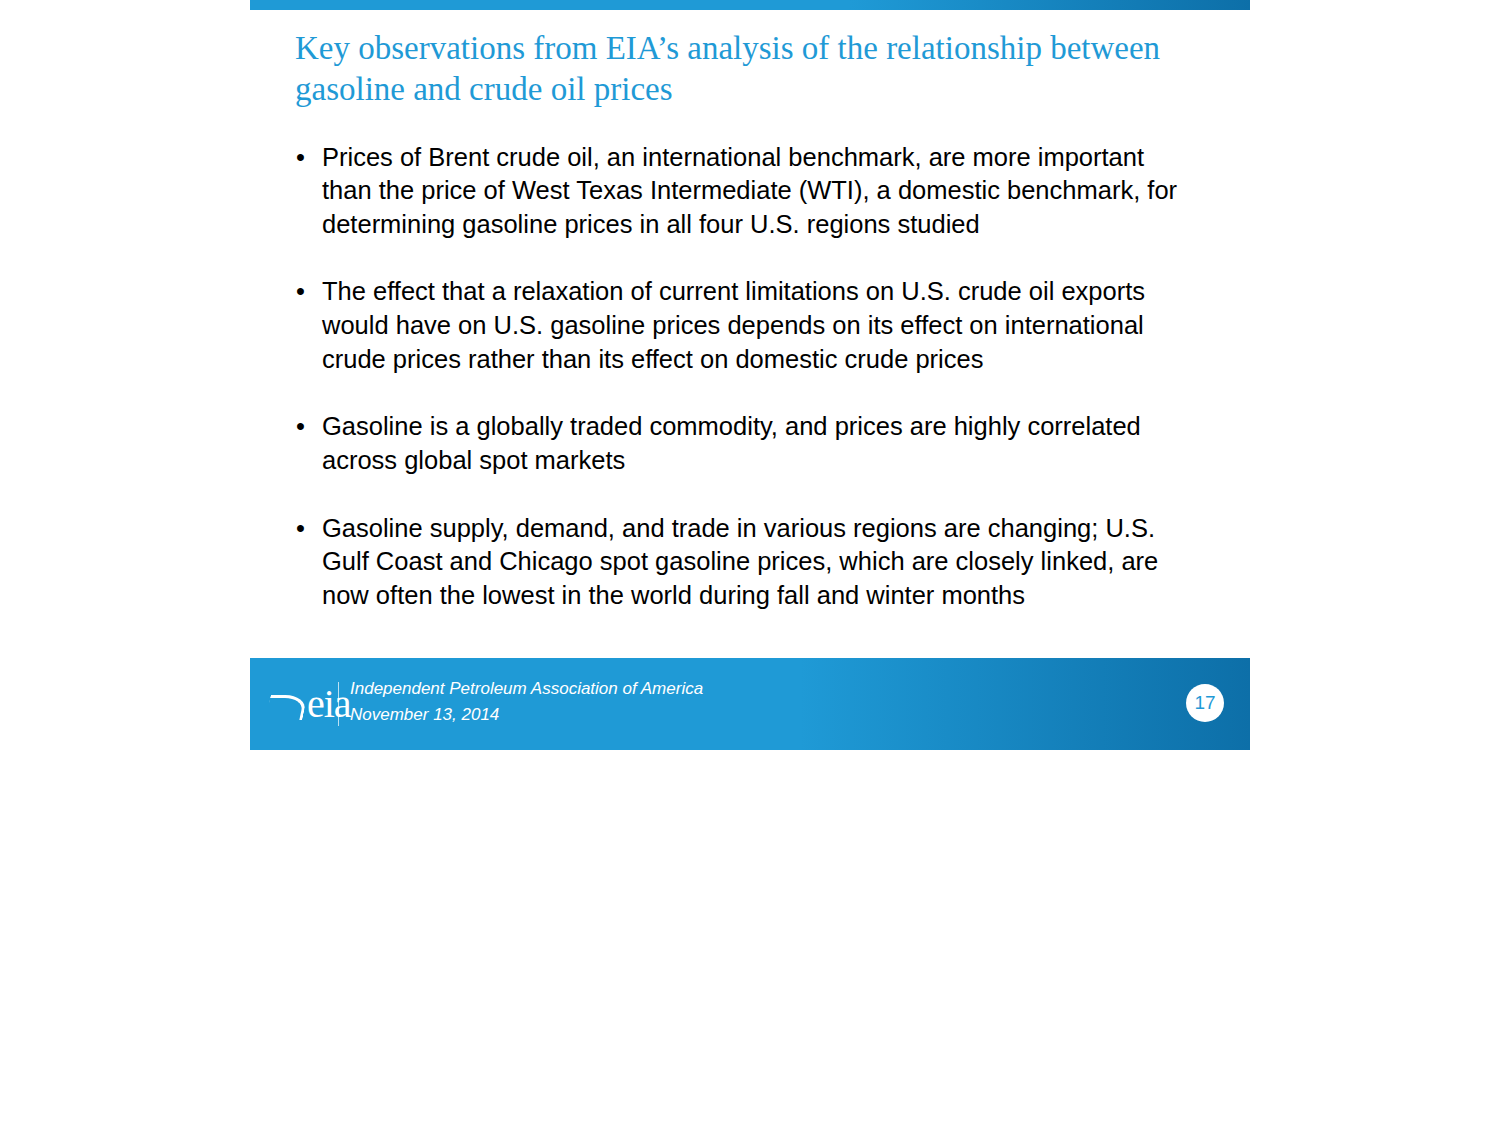Key observations from EIA’s analysis of the relationship between gasoline and crude oil prices
Prices of Brent crude oil, an international benchmark, are more important than the price of West Texas Intermediate (WTI), a domestic benchmark, for determining gasoline prices in all four U.S. regions studied
The effect that a relaxation of current limitations on U.S. crude oil exports would have on U.S. gasoline prices depends on its effect on international crude prices rather than its effect on domestic crude prices
Gasoline is a globally traded commodity, and prices are highly correlated across global spot markets
Gasoline supply, demand, and trade in various regions are changing; U.S. Gulf Coast and Chicago spot gasoline prices, which are closely linked, are now often the lowest in the world during fall and winter months
eia
Independent Petroleum Association of America
November 13, 2014
17